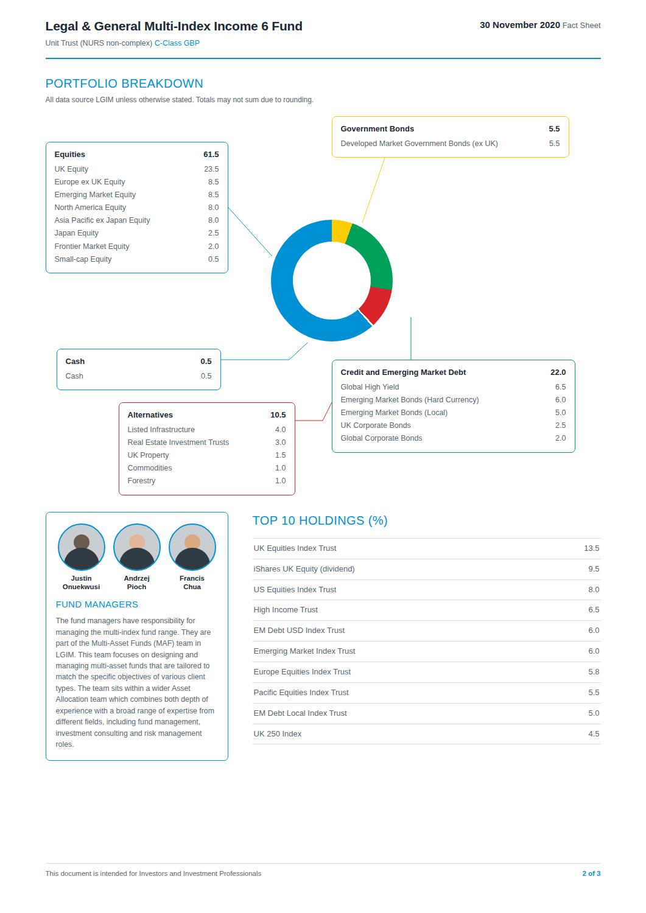Legal & General Multi-Index Income 6 Fund
Unit Trust (NURS non-complex) C-Class GBP
30 November 2020 Fact Sheet
PORTFOLIO BREAKDOWN
All data source LGIM unless otherwise stated. Totals may not sum due to rounding.
| Equities | 61.5 |
| UK Equity | 23.5 |
| Europe ex UK Equity | 8.5 |
| Emerging Market Equity | 8.5 |
| North America Equity | 8.0 |
| Asia Pacific ex Japan Equity | 8.0 |
| Japan Equity | 2.5 |
| Frontier Market Equity | 2.0 |
| Small-cap Equity | 0.5 |
| Government Bonds | 5.5 |
| Developed Market Government Bonds (ex UK) | 5.5 |
| Cash | 0.5 |
| Cash | 0.5 |
| Alternatives | 10.5 |
| Listed Infrastructure | 4.0 |
| Real Estate Investment Trusts | 3.0 |
| UK Property | 1.5 |
| Commodities | 1.0 |
| Forestry | 1.0 |
| Credit and Emerging Market Debt | 22.0 |
| Global High Yield | 6.5 |
| Emerging Market Bonds (Hard Currency) | 6.0 |
| Emerging Market Bonds (Local) | 5.0 |
| UK Corporate Bonds | 2.5 |
| Global Corporate Bonds | 2.0 |
Justin
Onuekwusi
Andrzej
Pioch
Francis
Chua
FUND MANAGERS
The fund managers have responsibility for managing the multi-index fund range. They are part of the Multi-Asset Funds (MAF) team in LGIM. This team focuses on designing and managing multi-asset funds that are tailored to match the specific objectives of various client types. The team sits within a wider Asset Allocation team which combines both depth of experience with a broad range of expertise from different fields, including fund management, investment consulting and risk management roles.
TOP 10 HOLDINGS (%)
| UK Equities Index Trust | 13.5 |
| iShares UK Equity (dividend) | 9.5 |
| US Equities Index Trust | 8.0 |
| High Income Trust | 6.5 |
| EM Debt USD Index Trust | 6.0 |
| Emerging Market Index Trust | 6.0 |
| Europe Equities Index Trust | 5.8 |
| Pacific Equities Index Trust | 5.5 |
| EM Debt Local Index Trust | 5.0 |
| UK 250 Index | 4.5 |
This document is intended for Investors and Investment Professionals
2 of 3